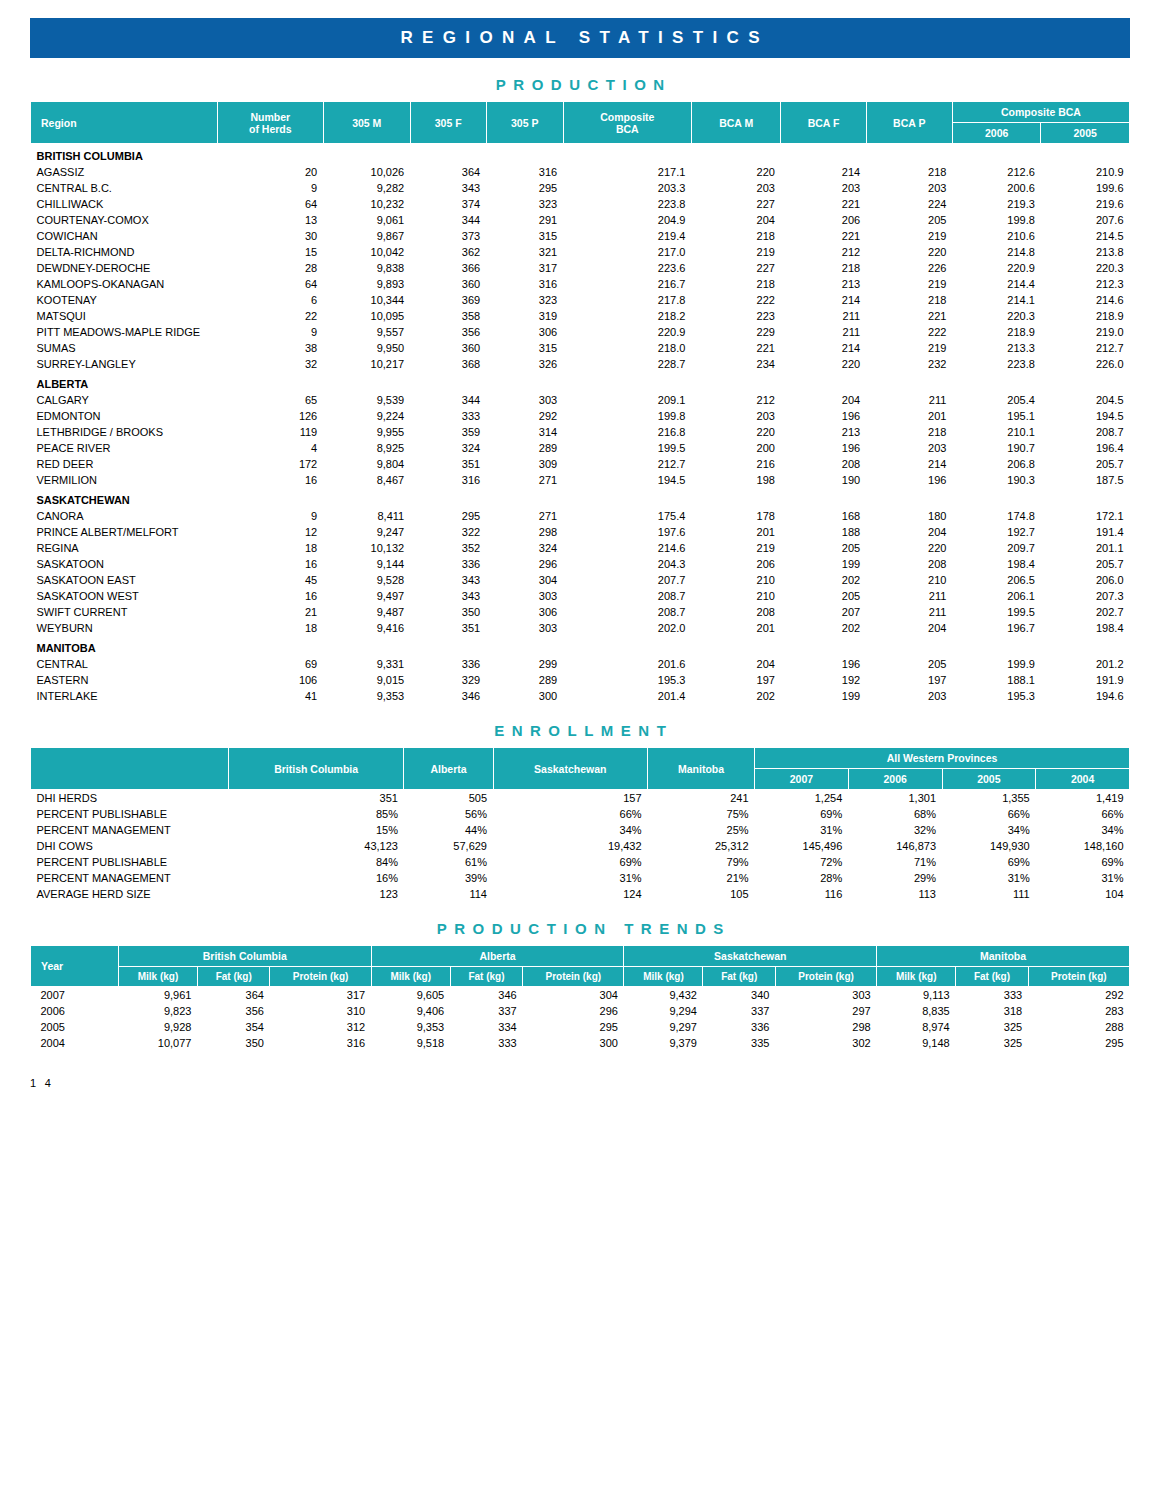REGIONAL STATISTICS
PRODUCTION
| Region | Number of Herds | 305 M | 305 F | 305 P | Composite BCA | BCA M | BCA F | BCA P | Composite BCA |
| --- | --- | --- | --- | --- | --- | --- | --- | --- | --- |
| 2006 | 2005 |
| BRITISH COLUMBIA |
| AGASSIZ | 20 | 10,026 | 364 | 316 | 217.1 | 220 | 214 | 218 | 212.6 | 210.9 |
| CENTRAL B.C. | 9 | 9,282 | 343 | 295 | 203.3 | 203 | 203 | 203 | 200.6 | 199.6 |
| CHILLIWACK | 64 | 10,232 | 374 | 323 | 223.8 | 227 | 221 | 224 | 219.3 | 219.6 |
| COURTENAY-COMOX | 13 | 9,061 | 344 | 291 | 204.9 | 204 | 206 | 205 | 199.8 | 207.6 |
| COWICHAN | 30 | 9,867 | 373 | 315 | 219.4 | 218 | 221 | 219 | 210.6 | 214.5 |
| DELTA-RICHMOND | 15 | 10,042 | 362 | 321 | 217.0 | 219 | 212 | 220 | 214.8 | 213.8 |
| DEWDNEY-DEROCHE | 28 | 9,838 | 366 | 317 | 223.6 | 227 | 218 | 226 | 220.9 | 220.3 |
| KAMLOOPS-OKANAGAN | 64 | 9,893 | 360 | 316 | 216.7 | 218 | 213 | 219 | 214.4 | 212.3 |
| KOOTENAY | 6 | 10,344 | 369 | 323 | 217.8 | 222 | 214 | 218 | 214.1 | 214.6 |
| MATSQUI | 22 | 10,095 | 358 | 319 | 218.2 | 223 | 211 | 221 | 220.3 | 218.9 |
| PITT MEADOWS-MAPLE RIDGE | 9 | 9,557 | 356 | 306 | 220.9 | 229 | 211 | 222 | 218.9 | 219.0 |
| SUMAS | 38 | 9,950 | 360 | 315 | 218.0 | 221 | 214 | 219 | 213.3 | 212.7 |
| SURREY-LANGLEY | 32 | 10,217 | 368 | 326 | 228.7 | 234 | 220 | 232 | 223.8 | 226.0 |
| ALBERTA |
| CALGARY | 65 | 9,539 | 344 | 303 | 209.1 | 212 | 204 | 211 | 205.4 | 204.5 |
| EDMONTON | 126 | 9,224 | 333 | 292 | 199.8 | 203 | 196 | 201 | 195.1 | 194.5 |
| LETHBRIDGE / BROOKS | 119 | 9,955 | 359 | 314 | 216.8 | 220 | 213 | 218 | 210.1 | 208.7 |
| PEACE RIVER | 4 | 8,925 | 324 | 289 | 199.5 | 200 | 196 | 203 | 190.7 | 196.4 |
| RED DEER | 172 | 9,804 | 351 | 309 | 212.7 | 216 | 208 | 214 | 206.8 | 205.7 |
| VERMILION | 16 | 8,467 | 316 | 271 | 194.5 | 198 | 190 | 196 | 190.3 | 187.5 |
| SASKATCHEWAN |
| CANORA | 9 | 8,411 | 295 | 271 | 175.4 | 178 | 168 | 180 | 174.8 | 172.1 |
| PRINCE ALBERT/MELFORT | 12 | 9,247 | 322 | 298 | 197.6 | 201 | 188 | 204 | 192.7 | 191.4 |
| REGINA | 18 | 10,132 | 352 | 324 | 214.6 | 219 | 205 | 220 | 209.7 | 201.1 |
| SASKATOON | 16 | 9,144 | 336 | 296 | 204.3 | 206 | 199 | 208 | 198.4 | 205.7 |
| SASKATOON EAST | 45 | 9,528 | 343 | 304 | 207.7 | 210 | 202 | 210 | 206.5 | 206.0 |
| SASKATOON WEST | 16 | 9,497 | 343 | 303 | 208.7 | 210 | 205 | 211 | 206.1 | 207.3 |
| SWIFT CURRENT | 21 | 9,487 | 350 | 306 | 208.7 | 208 | 207 | 211 | 199.5 | 202.7 |
| WEYBURN | 18 | 9,416 | 351 | 303 | 202.0 | 201 | 202 | 204 | 196.7 | 198.4 |
| MANITOBA |
| CENTRAL | 69 | 9,331 | 336 | 299 | 201.6 | 204 | 196 | 205 | 199.9 | 201.2 |
| EASTERN | 106 | 9,015 | 329 | 289 | 195.3 | 197 | 192 | 197 | 188.1 | 191.9 |
| INTERLAKE | 41 | 9,353 | 346 | 300 | 201.4 | 202 | 199 | 203 | 195.3 | 194.6 |
ENROLLMENT
| | British Columbia | Alberta | Saskatchewan | Manitoba | All Western Provinces |
| --- | --- | --- | --- | --- | --- |
| 2007 | 2006 | 2005 | 2004 |
| DHI HERDS | 351 | 505 | 157 | 241 | 1,254 | 1,301 | 1,355 | 1,419 |
| PERCENT PUBLISHABLE | 85% | 56% | 66% | 75% | 69% | 68% | 66% | 66% |
| PERCENT MANAGEMENT | 15% | 44% | 34% | 25% | 31% | 32% | 34% | 34% |
| DHI COWS | 43,123 | 57,629 | 19,432 | 25,312 | 145,496 | 146,873 | 149,930 | 148,160 |
| PERCENT PUBLISHABLE | 84% | 61% | 69% | 79% | 72% | 71% | 69% | 69% |
| PERCENT MANAGEMENT | 16% | 39% | 31% | 21% | 28% | 29% | 31% | 31% |
| AVERAGE HERD SIZE | 123 | 114 | 124 | 105 | 116 | 113 | 111 | 104 |
PRODUCTION TRENDS
| Year | British Columbia | Alberta | Saskatchewan | Manitoba |
| --- | --- | --- | --- | --- |
| Milk (kg) | Fat (kg) | Protein (kg) | Milk (kg) | Fat (kg) | Protein (kg) | Milk (kg) | Fat (kg) | Protein (kg) | Milk (kg) | Fat (kg) | Protein (kg) |
| 2007 | 9,961 | 364 | 317 | 9,605 | 346 | 304 | 9,432 | 340 | 303 | 9,113 | 333 | 292 |
| 2006 | 9,823 | 356 | 310 | 9,406 | 337 | 296 | 9,294 | 337 | 297 | 8,835 | 318 | 283 |
| 2005 | 9,928 | 354 | 312 | 9,353 | 334 | 295 | 9,297 | 336 | 298 | 8,974 | 325 | 288 |
| 2004 | 10,077 | 350 | 316 | 9,518 | 333 | 300 | 9,379 | 335 | 302 | 9,148 | 325 | 295 |
1 4